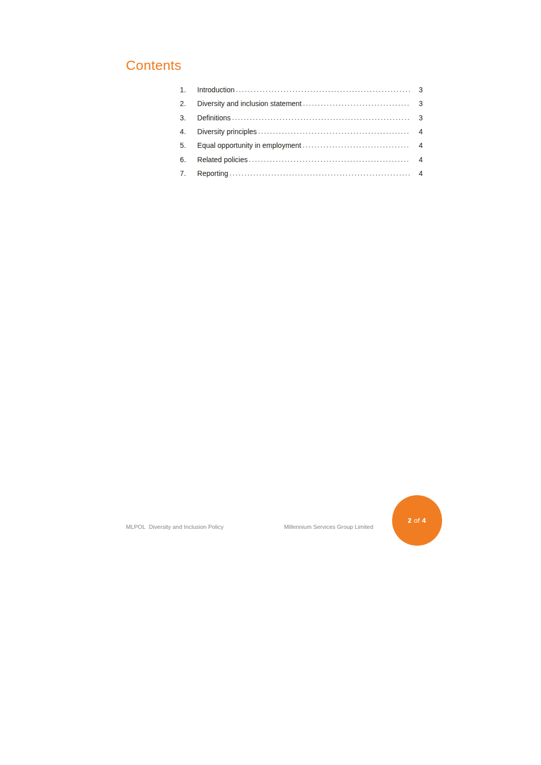Contents
1. Introduction ........................................................................................................... 3
2. Diversity and inclusion statement ........................................................................................................... 3
3. Definitions ........................................................................................................... 3
4. Diversity principles ........................................................................................................... 4
5. Equal opportunity in employment ........................................................................................................... 4
6. Related policies ........................................................................................................... 4
7. Reporting ........................................................................................................... 4
MLPOL Diversity and Inclusion Policy
Millennium Services Group Limited
2 of 4